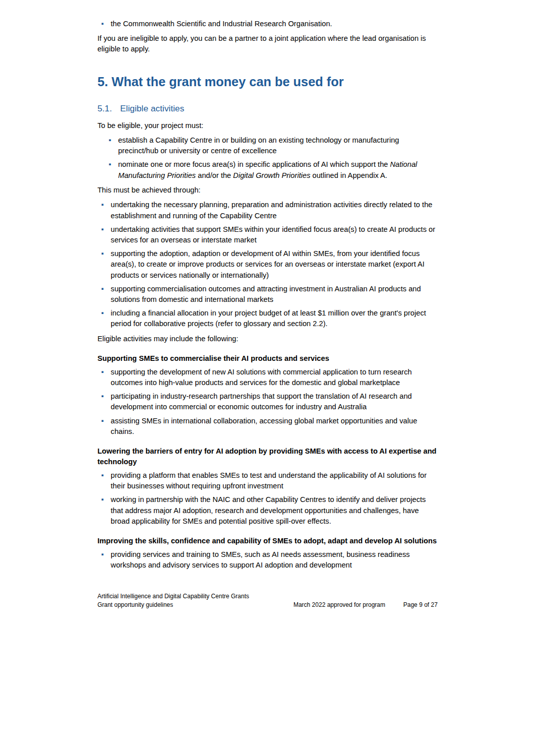the Commonwealth Scientific and Industrial Research Organisation.
If you are ineligible to apply, you can be a partner to a joint application where the lead organisation is eligible to apply.
5. What the grant money can be used for
5.1. Eligible activities
To be eligible, your project must:
establish a Capability Centre in or building on an existing technology or manufacturing precinct/hub or university or centre of excellence
nominate one or more focus area(s) in specific applications of AI which support the National Manufacturing Priorities and/or the Digital Growth Priorities outlined in Appendix A.
This must be achieved through:
undertaking the necessary planning, preparation and administration activities directly related to the establishment and running of the Capability Centre
undertaking activities that support SMEs within your identified focus area(s) to create AI products or services for an overseas or interstate market
supporting the adoption, adaption or development of AI within SMEs, from your identified focus area(s), to create or improve products or services for an overseas or interstate market (export AI products or services nationally or internationally)
supporting commercialisation outcomes and attracting investment in Australian AI products and solutions from domestic and international markets
including a financial allocation in your project budget of at least $1 million over the grant's project period for collaborative projects (refer to glossary and section 2.2).
Eligible activities may include the following:
Supporting SMEs to commercialise their AI products and services
supporting the development of new AI solutions with commercial application to turn research outcomes into high-value products and services for the domestic and global marketplace
participating in industry-research partnerships that support the translation of AI research and development into commercial or economic outcomes for industry and Australia
assisting SMEs in international collaboration, accessing global market opportunities and value chains.
Lowering the barriers of entry for AI adoption by providing SMEs with access to AI expertise and technology
providing a platform that enables SMEs to test and understand the applicability of AI solutions for their businesses without requiring upfront investment
working in partnership with the NAIC and other Capability Centres to identify and deliver projects that address major AI adoption, research and development opportunities and challenges, have broad applicability for SMEs and potential positive spill-over effects.
Improving the skills, confidence and capability of SMEs to adopt, adapt and develop AI solutions
providing services and training to SMEs, such as AI needs assessment, business readiness workshops and advisory services to support AI adoption and development
| Artificial Intelligence and Digital Capability Centre Grants | | |
| Grant opportunity guidelines | March 2022 approved for program | Page 9 of 27 |